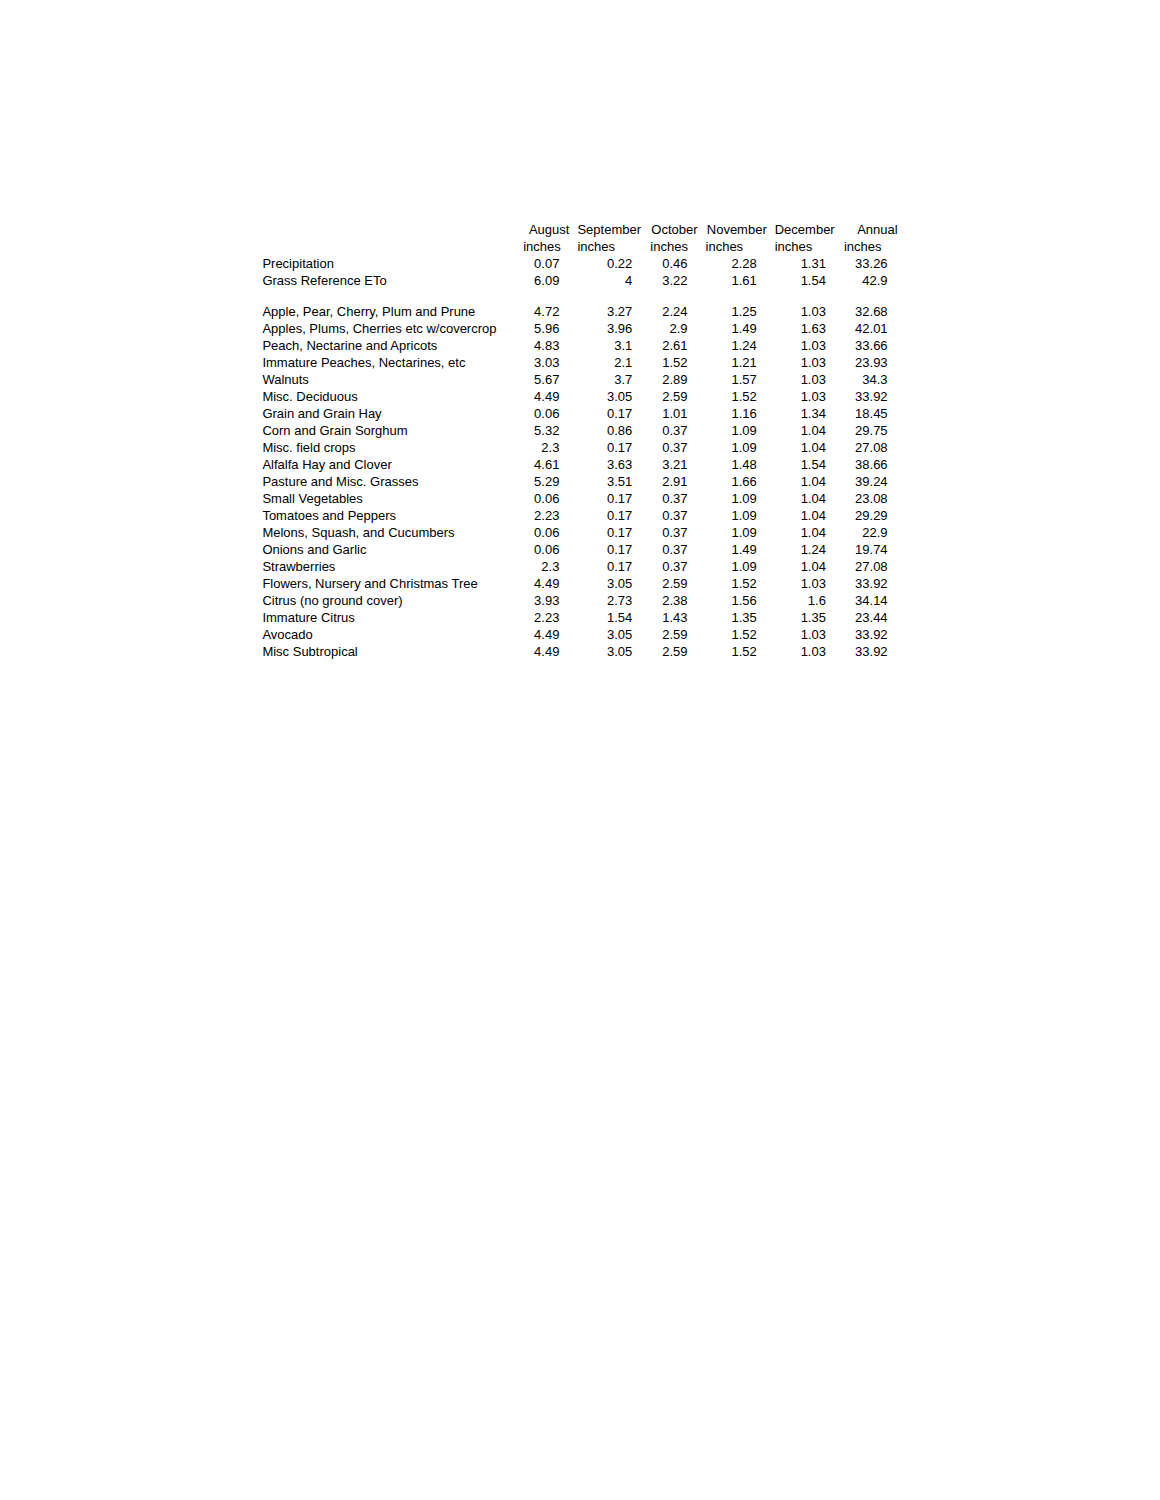| | August | September | October | November | December | Annual |
| --- | --- | --- | --- | --- | --- | --- |
| | inches | inches | inches | inches | inches | inches |
| Precipitation | 0.07 | 0.22 | 0.46 | 2.28 | 1.31 | 33.26 |
| Grass Reference ETo | 6.09 | 4 | 3.22 | 1.61 | 1.54 | 42.9 |
| Apple, Pear, Cherry, Plum and Prune | 4.72 | 3.27 | 2.24 | 1.25 | 1.03 | 32.68 |
| Apples, Plums, Cherries etc w/covercrop | 5.96 | 3.96 | 2.9 | 1.49 | 1.63 | 42.01 |
| Peach, Nectarine and Apricots | 4.83 | 3.1 | 2.61 | 1.24 | 1.03 | 33.66 |
| Immature Peaches, Nectarines, etc | 3.03 | 2.1 | 1.52 | 1.21 | 1.03 | 23.93 |
| Walnuts | 5.67 | 3.7 | 2.89 | 1.57 | 1.03 | 34.3 |
| Misc. Deciduous | 4.49 | 3.05 | 2.59 | 1.52 | 1.03 | 33.92 |
| Grain and Grain Hay | 0.06 | 0.17 | 1.01 | 1.16 | 1.34 | 18.45 |
| Corn and Grain Sorghum | 5.32 | 0.86 | 0.37 | 1.09 | 1.04 | 29.75 |
| Misc. field crops | 2.3 | 0.17 | 0.37 | 1.09 | 1.04 | 27.08 |
| Alfalfa Hay and Clover | 4.61 | 3.63 | 3.21 | 1.48 | 1.54 | 38.66 |
| Pasture and Misc. Grasses | 5.29 | 3.51 | 2.91 | 1.66 | 1.04 | 39.24 |
| Small Vegetables | 0.06 | 0.17 | 0.37 | 1.09 | 1.04 | 23.08 |
| Tomatoes and Peppers | 2.23 | 0.17 | 0.37 | 1.09 | 1.04 | 29.29 |
| Melons, Squash, and Cucumbers | 0.06 | 0.17 | 0.37 | 1.09 | 1.04 | 22.9 |
| Onions and Garlic | 0.06 | 0.17 | 0.37 | 1.49 | 1.24 | 19.74 |
| Strawberries | 2.3 | 0.17 | 0.37 | 1.09 | 1.04 | 27.08 |
| Flowers, Nursery and Christmas Tree | 4.49 | 3.05 | 2.59 | 1.52 | 1.03 | 33.92 |
| Citrus (no ground cover) | 3.93 | 2.73 | 2.38 | 1.56 | 1.6 | 34.14 |
| Immature Citrus | 2.23 | 1.54 | 1.43 | 1.35 | 1.35 | 23.44 |
| Avocado | 4.49 | 3.05 | 2.59 | 1.52 | 1.03 | 33.92 |
| Misc Subtropical | 4.49 | 3.05 | 2.59 | 1.52 | 1.03 | 33.92 |